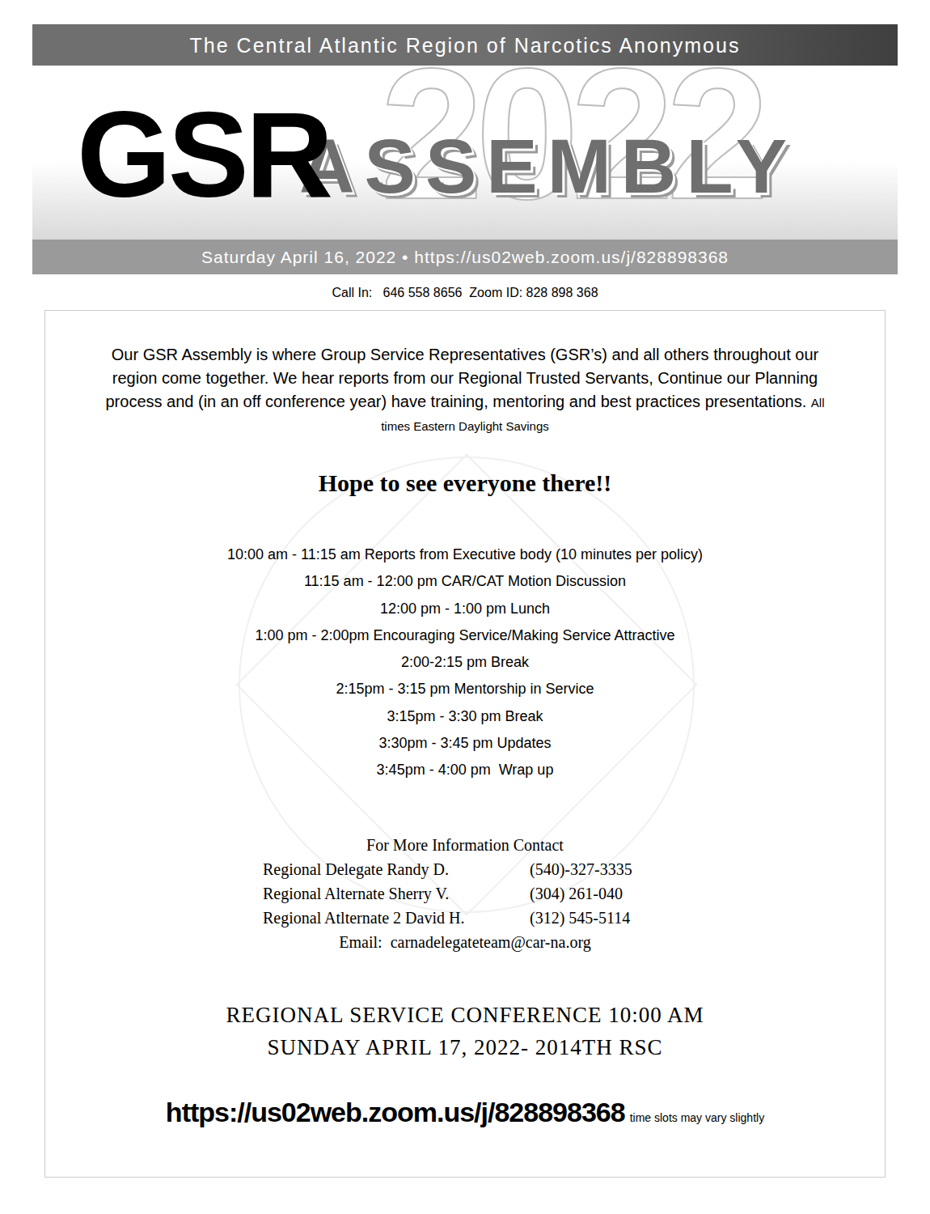The Central Atlantic Region of Narcotics Anonymous
2022
GSR
ASSEMBLY
Saturday April 16, 2022 • https://us02web.zoom.us/j/828898368
Call In: 646 558 8656 Zoom ID: 828 898 368
Our GSR Assembly is where Group Service Representatives (GSR’s) and all others throughout our region come together. We hear reports from our Regional Trusted Servants, Continue our Planning process and (in an off conference year) have training, mentoring and best practices presentations. All times Eastern Daylight Savings
Hope to see everyone there!!
10:00 am - 11:15 am Reports from Executive body (10 minutes per policy)
11:15 am - 12:00 pm CAR/CAT Motion Discussion
12:00 pm - 1:00 pm Lunch
1:00 pm - 2:00pm Encouraging Service/Making Service Attractive
2:00-2:15 pm Break
2:15pm - 3:15 pm Mentorship in Service
3:15pm - 3:30 pm Break
3:30pm - 3:45 pm Updates
3:45pm - 4:00 pm Wrap up
For More Information Contact Regional Delegate Randy D.(540)-327-3335 Regional Alternate Sherry V.(304) 261-040 Regional Atlternate 2 David H.(312) 545-5114 Email: carnadelegateteam@car-na.org
REGIONAL SERVICE CONFERENCE 10:00 AM
SUNDAY APRIL 17, 2022- 2014TH RSC
https://us02web.zoom.us/j/828898368 time slots may vary slightly